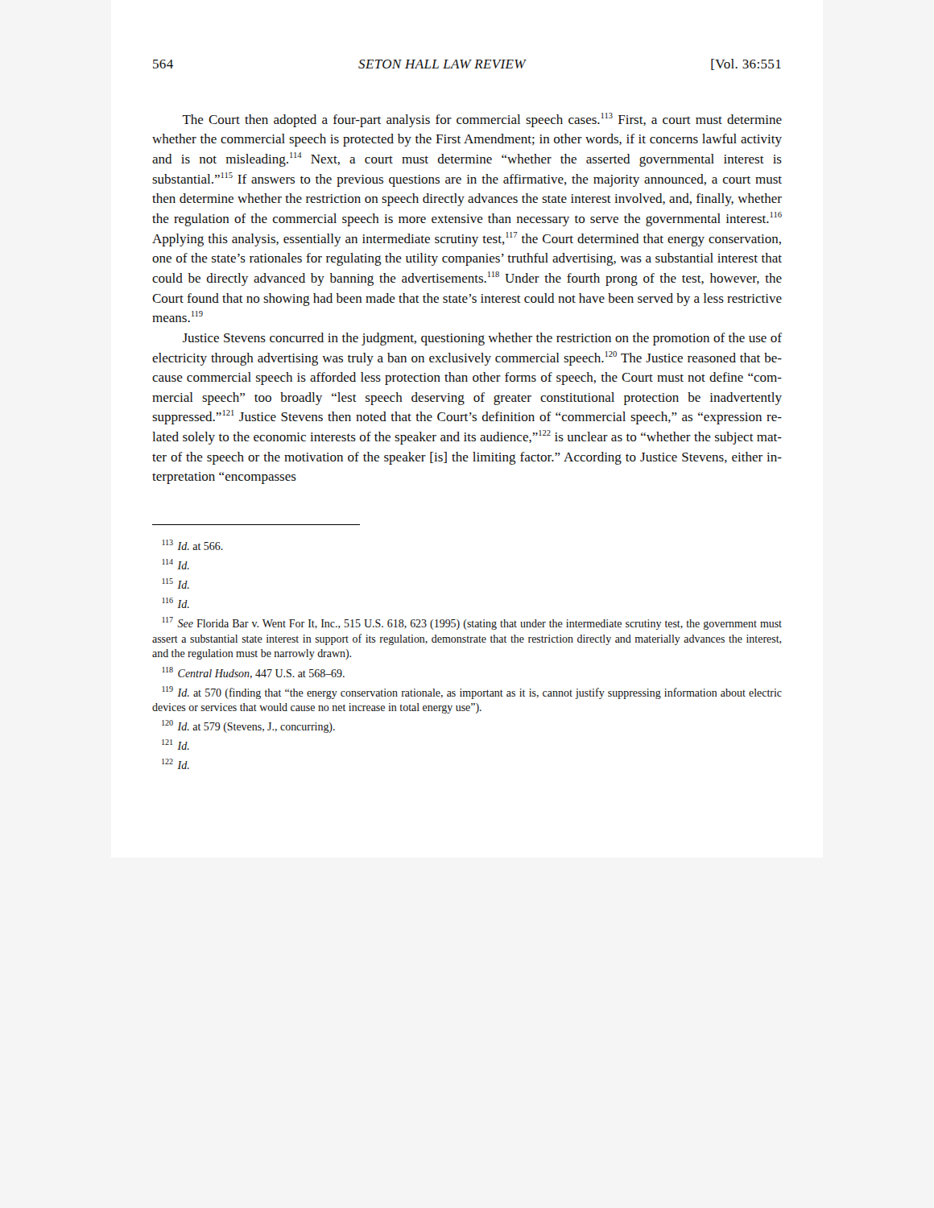564 SETON HALL LAW REVIEW [Vol. 36:551
The Court then adopted a four-part analysis for commercial speech cases.113 First, a court must determine whether the commercial speech is protected by the First Amendment; in other words, if it concerns lawful activity and is not misleading.114 Next, a court must determine “whether the asserted governmental interest is substantial.”115 If answers to the previous questions are in the affirmative, the majority announced, a court must then determine whether the restriction on speech directly advances the state interest involved, and, finally, whether the regulation of the commercial speech is more extensive than necessary to serve the governmental interest.116 Applying this analysis, essentially an intermediate scrutiny test,117 the Court determined that energy conservation, one of the state’s rationales for regulating the utility companies’ truthful advertising, was a substantial interest that could be directly advanced by banning the advertisements.118 Under the fourth prong of the test, however, the Court found that no showing had been made that the state’s interest could not have been served by a less restrictive means.119
Justice Stevens concurred in the judgment, questioning whether the restriction on the promotion of the use of electricity through advertising was truly a ban on exclusively commercial speech.120 The Justice reasoned that because commercial speech is afforded less protection than other forms of speech, the Court must not define “commercial speech” too broadly “lest speech deserving of greater constitutional protection be inadvertently suppressed.”121 Justice Stevens then noted that the Court’s definition of “commercial speech,” as “expression related solely to the economic interests of the speaker and its audience,”122 is unclear as to “whether the subject matter of the speech or the motivation of the speaker [is] the limiting factor.” According to Justice Stevens, either interpretation “encompasses
113 Id. at 566.
114 Id.
115 Id.
116 Id.
117 See Florida Bar v. Went For It, Inc., 515 U.S. 618, 623 (1995) (stating that under the intermediate scrutiny test, the government must assert a substantial state interest in support of its regulation, demonstrate that the restriction directly and materially advances the interest, and the regulation must be narrowly drawn).
118 Central Hudson, 447 U.S. at 568–69.
119 Id. at 570 (finding that “the energy conservation rationale, as important as it is, cannot justify suppressing information about electric devices or services that would cause no net increase in total energy use”).
120 Id. at 579 (Stevens, J., concurring).
121 Id.
122 Id.